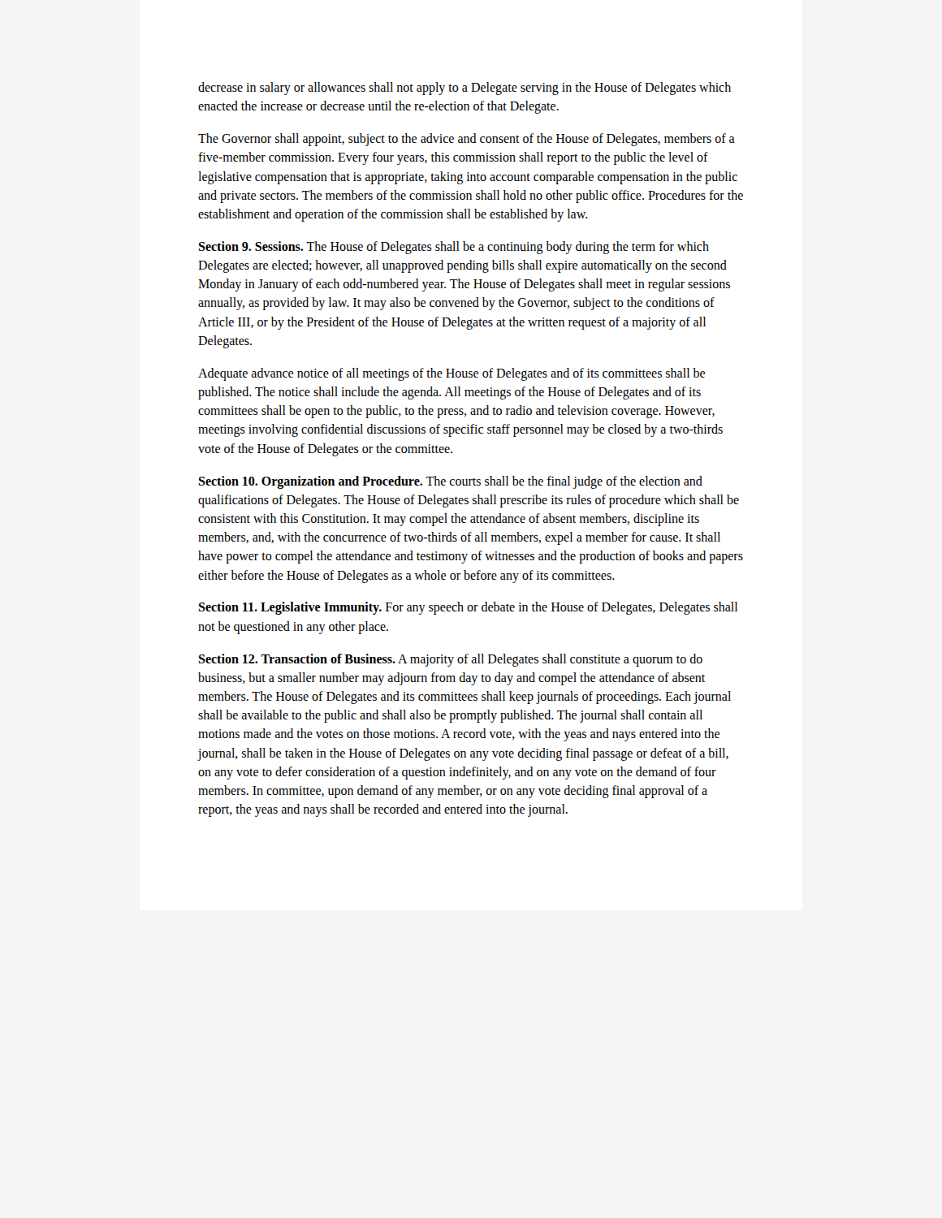decrease in salary or allowances shall not apply to a Delegate serving in the House of Delegates which enacted the increase or decrease until the re-election of that Delegate.
The Governor shall appoint, subject to the advice and consent of the House of Delegates, members of a five-member commission. Every four years, this commission shall report to the public the level of legislative compensation that is appropriate, taking into account comparable compensation in the public and private sectors. The members of the commission shall hold no other public office. Procedures for the establishment and operation of the commission shall be established by law.
Section 9. Sessions. The House of Delegates shall be a continuing body during the term for which Delegates are elected; however, all unapproved pending bills shall expire automatically on the second Monday in January of each odd-numbered year. The House of Delegates shall meet in regular sessions annually, as provided by law. It may also be convened by the Governor, subject to the conditions of Article III, or by the President of the House of Delegates at the written request of a majority of all Delegates.
Adequate advance notice of all meetings of the House of Delegates and of its committees shall be published. The notice shall include the agenda. All meetings of the House of Delegates and of its committees shall be open to the public, to the press, and to radio and television coverage. However, meetings involving confidential discussions of specific staff personnel may be closed by a two-thirds vote of the House of Delegates or the committee.
Section 10. Organization and Procedure. The courts shall be the final judge of the election and qualifications of Delegates. The House of Delegates shall prescribe its rules of procedure which shall be consistent with this Constitution. It may compel the attendance of absent members, discipline its members, and, with the concurrence of two-thirds of all members, expel a member for cause. It shall have power to compel the attendance and testimony of witnesses and the production of books and papers either before the House of Delegates as a whole or before any of its committees.
Section 11. Legislative Immunity. For any speech or debate in the House of Delegates, Delegates shall not be questioned in any other place.
Section 12. Transaction of Business. A majority of all Delegates shall constitute a quorum to do business, but a smaller number may adjourn from day to day and compel the attendance of absent members. The House of Delegates and its committees shall keep journals of proceedings. Each journal shall be available to the public and shall also be promptly published. The journal shall contain all motions made and the votes on those motions. A record vote, with the yeas and nays entered into the journal, shall be taken in the House of Delegates on any vote deciding final passage or defeat of a bill, on any vote to defer consideration of a question indefinitely, and on any vote on the demand of four members. In committee, upon demand of any member, or on any vote deciding final approval of a report, the yeas and nays shall be recorded and entered into the journal.